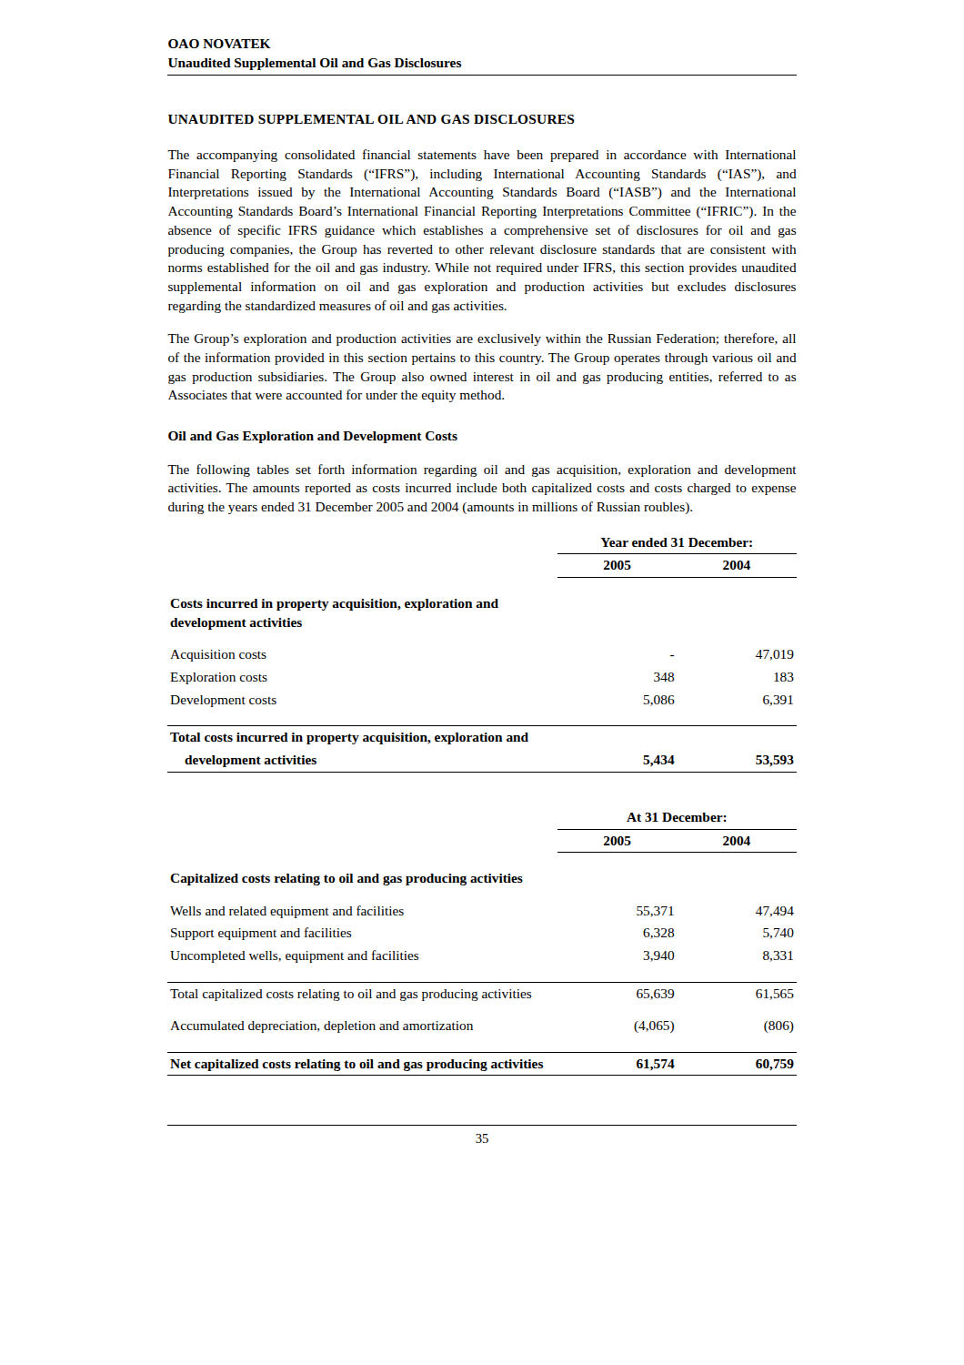OAO NOVATEK
Unaudited Supplemental Oil and Gas Disclosures
UNAUDITED SUPPLEMENTAL OIL AND GAS DISCLOSURES
The accompanying consolidated financial statements have been prepared in accordance with International Financial Reporting Standards (“IFRS”), including International Accounting Standards (“IAS”), and Interpretations issued by the International Accounting Standards Board (“IASB”) and the International Accounting Standards Board’s International Financial Reporting Interpretations Committee (“IFRIC”). In the absence of specific IFRS guidance which establishes a comprehensive set of disclosures for oil and gas producing companies, the Group has reverted to other relevant disclosure standards that are consistent with norms established for the oil and gas industry. While not required under IFRS, this section provides unaudited supplemental information on oil and gas exploration and production activities but excludes disclosures regarding the standardized measures of oil and gas activities.
The Group’s exploration and production activities are exclusively within the Russian Federation; therefore, all of the information provided in this section pertains to this country. The Group operates through various oil and gas production subsidiaries. The Group also owned interest in oil and gas producing entities, referred to as Associates that were accounted for under the equity method.
Oil and Gas Exploration and Development Costs
The following tables set forth information regarding oil and gas acquisition, exploration and development activities. The amounts reported as costs incurred include both capitalized costs and costs charged to expense during the years ended 31 December 2005 and 2004 (amounts in millions of Russian roubles).
| | Year ended 31 December: |
| | 2005 | 2004 |
| Costs incurred in property acquisition, exploration and development activities | | |
| Acquisition costs | - | 47,019 |
| Exploration costs | 348 | 183 |
| Development costs | 5,086 | 6,391 |
| Total costs incurred in property acquisition, exploration and | | |
| development activities | 5,434 | 53,593 |
| | At 31 December: |
| | 2005 | 2004 |
| Capitalized costs relating to oil and gas producing activities | | |
| Wells and related equipment and facilities | 55,371 | 47,494 |
| Support equipment and facilities | 6,328 | 5,740 |
| Uncompleted wells, equipment and facilities | 3,940 | 8,331 |
| Total capitalized costs relating to oil and gas producing activities | 65,639 | 61,565 |
| Accumulated depreciation, depletion and amortization | (4,065) | (806) |
| Net capitalized costs relating to oil and gas producing activities | 61,574 | 60,759 |
35